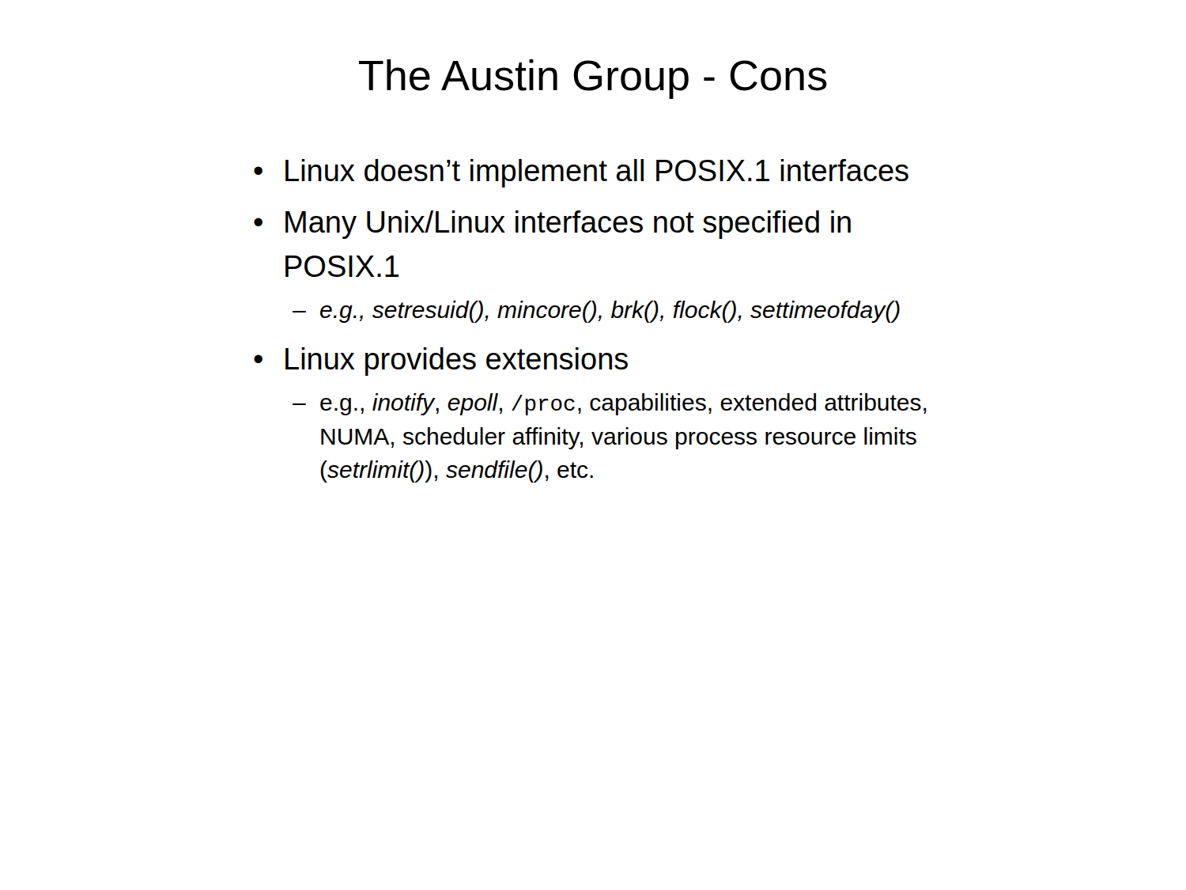The Austin Group - Cons
•Linux doesn’t implement all POSIX.1 interfaces
•Many Unix/Linux interfaces not specified in POSIX.1
–e.g., setresuid(), mincore(), brk(), flock(), settimeofday()
•Linux provides extensions
–e.g., inotify, epoll, /proc, capabilities, extended attributes, NUMA, scheduler affinity, various process resource limits (setrlimit()), sendfile(), etc.